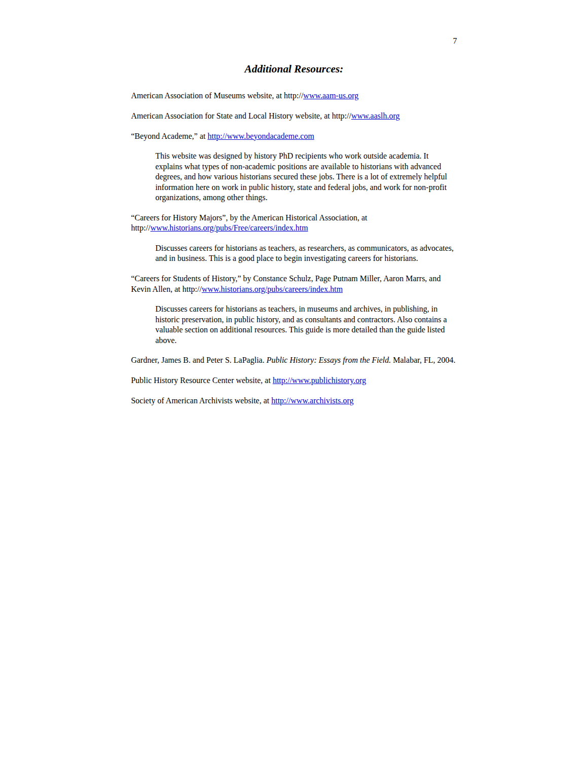7
Additional Resources:
American Association of Museums website, at http://www.aam-us.org
American Association for State and Local History website, at http://www.aaslh.org
“Beyond Academe,” at http://www.beyondacademe.com
This website was designed by history PhD recipients who work outside academia. It explains what types of non-academic positions are available to historians with advanced degrees, and how various historians secured these jobs. There is a lot of extremely helpful information here on work in public history, state and federal jobs, and work for non-profit organizations, among other things.
“Careers for History Majors”, by the American Historical Association, at http://www.historians.org/pubs/Free/careers/index.htm
Discusses careers for historians as teachers, as researchers, as communicators, as advocates, and in business. This is a good place to begin investigating careers for historians.
“Careers for Students of History,” by Constance Schulz, Page Putnam Miller, Aaron Marrs, and Kevin Allen, at http://www.historians.org/pubs/careers/index.htm
Discusses careers for historians as teachers, in museums and archives, in publishing, in historic preservation, in public history, and as consultants and contractors. Also contains a valuable section on additional resources. This guide is more detailed than the guide listed above.
Gardner, James B. and Peter S. LaPaglia. Public History: Essays from the Field. Malabar, FL, 2004.
Public History Resource Center website, at http://www.publichistory.org
Society of American Archivists website, at http://www.archivists.org